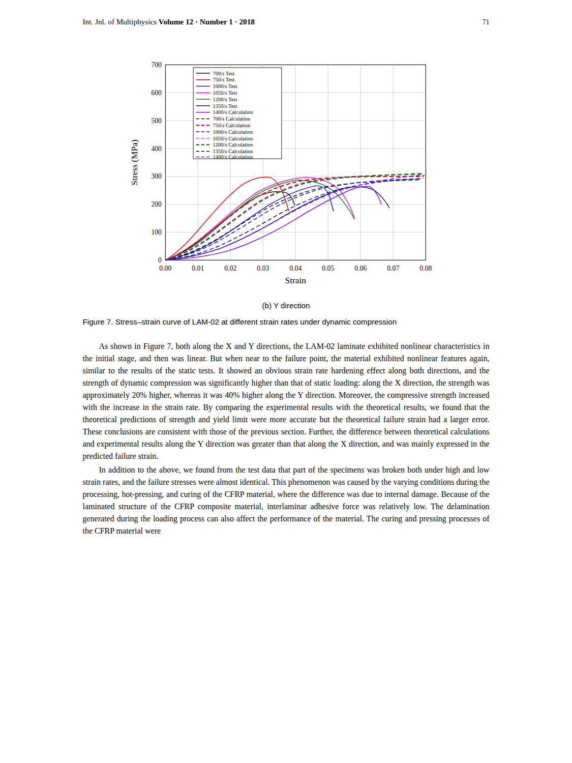Int. Jnl. of Multiphysics Volume 12 · Number 1 · 2018
71
0 100 200 300 400 500 600 700 0.00 0.01 0.02 0.03 0.04 0.05 0.06 0.07 0.08 Strain Stress (MPa) 700/s Test 750/s Test 1000/s Test 1050/s Test 1200/s Test 1350/s Test 1400/s Calculation 700/s Calculation 750/s Calculation 1000/s Calculation 1050/s Calculation 1200/s Calculation 1350/s Calculation 1400/s Calculation
(b) Y direction Figure 7. Stress–strain curve of LAM-02 at different strain rates under dynamic compression
As shown in Figure 7, both along the X and Y directions, the LAM-02 laminate exhibited nonlinear characteristics in the initial stage, and then was linear. But when near to the failure point, the material exhibited nonlinear features again, similar to the results of the static tests. It showed an obvious strain rate hardening effect along both directions, and the strength of dynamic compression was significantly higher than that of static loading: along the X direction, the strength was approximately 20% higher, whereas it was 40% higher along the Y direction. Moreover, the compressive strength increased with the increase in the strain rate. By comparing the experimental results with the theoretical results, we found that the theoretical predictions of strength and yield limit were more accurate but the theoretical failure strain had a larger error. These conclusions are consistent with those of the previous section. Further, the difference between theoretical calculations and experimental results along the Y direction was greater than that along the X direction, and was mainly expressed in the predicted failure strain.
In addition to the above, we found from the test data that part of the specimens was broken both under high and low strain rates, and the failure stresses were almost identical. This phenomenon was caused by the varying conditions during the processing, hot-pressing, and curing of the CFRP material, where the difference was due to internal damage. Because of the laminated structure of the CFRP composite material, interlaminar adhesive force was relatively low. The delamination generated during the loading process can also affect the performance of the material. The curing and pressing processes of the CFRP material were